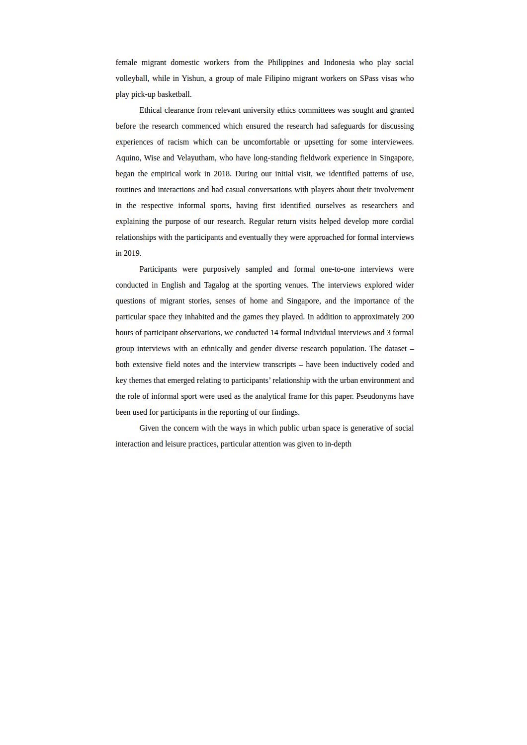female migrant domestic workers from the Philippines and Indonesia who play social volleyball, while in Yishun, a group of male Filipino migrant workers on SPass visas who play pick-up basketball.
Ethical clearance from relevant university ethics committees was sought and granted before the research commenced which ensured the research had safeguards for discussing experiences of racism which can be uncomfortable or upsetting for some interviewees. Aquino, Wise and Velayutham, who have long-standing fieldwork experience in Singapore, began the empirical work in 2018. During our initial visit, we identified patterns of use, routines and interactions and had casual conversations with players about their involvement in the respective informal sports, having first identified ourselves as researchers and explaining the purpose of our research. Regular return visits helped develop more cordial relationships with the participants and eventually they were approached for formal interviews in 2019.
Participants were purposively sampled and formal one-to-one interviews were conducted in English and Tagalog at the sporting venues. The interviews explored wider questions of migrant stories, senses of home and Singapore, and the importance of the particular space they inhabited and the games they played. In addition to approximately 200 hours of participant observations, we conducted 14 formal individual interviews and 3 formal group interviews with an ethnically and gender diverse research population. The dataset – both extensive field notes and the interview transcripts – have been inductively coded and key themes that emerged relating to participants’ relationship with the urban environment and the role of informal sport were used as the analytical frame for this paper. Pseudonyms have been used for participants in the reporting of our findings.
Given the concern with the ways in which public urban space is generative of social interaction and leisure practices, particular attention was given to in-depth